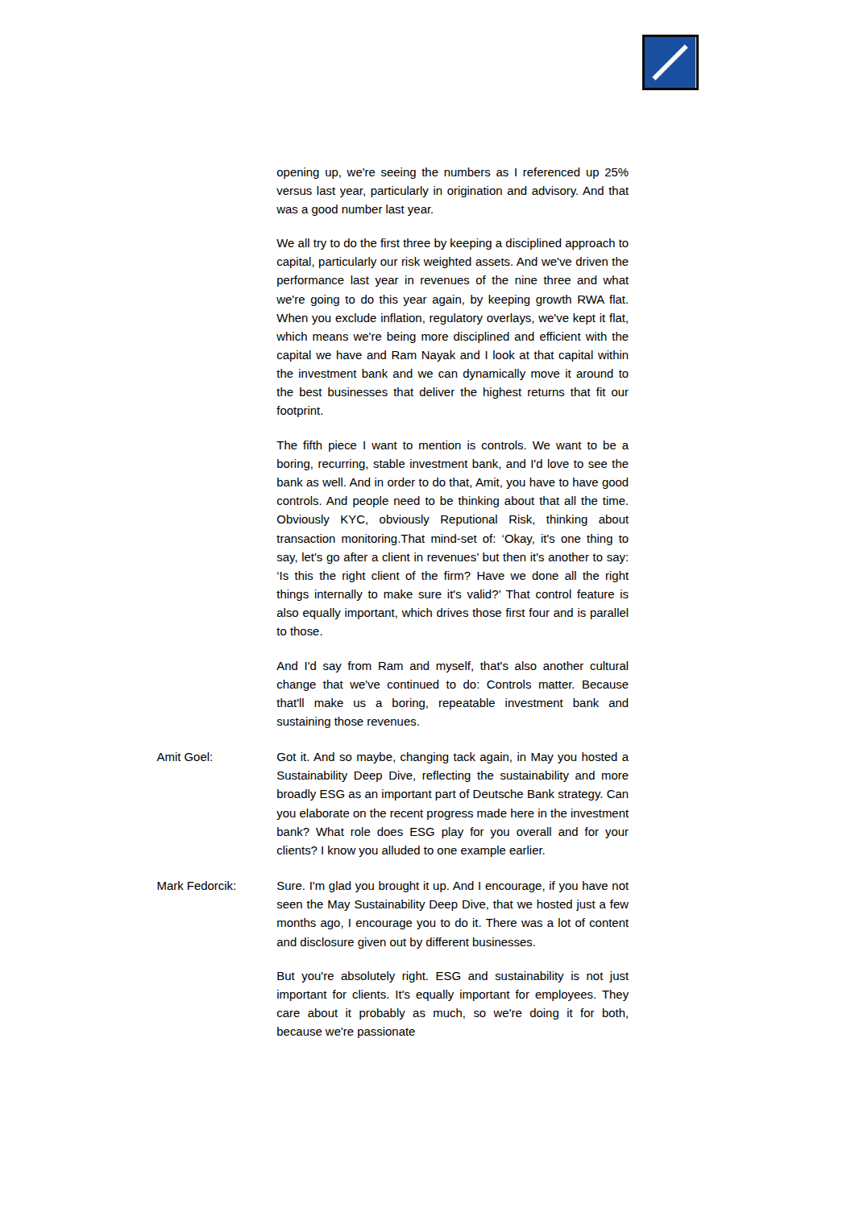opening up, we're seeing the numbers as I referenced up 25% versus last year, particularly in origination and advisory. And that was a good number last year.
We all try to do the first three by keeping a disciplined approach to capital, particularly our risk weighted assets. And we've driven the performance last year in revenues of the nine three and what we're going to do this year again, by keeping growth RWA flat. When you exclude inflation, regulatory overlays, we've kept it flat, which means we're being more disciplined and efficient with the capital we have and Ram Nayak and I look at that capital within the investment bank and we can dynamically move it around to the best businesses that deliver the highest returns that fit our footprint.
The fifth piece I want to mention is controls. We want to be a boring, recurring, stable investment bank, and I'd love to see the bank as well. And in order to do that, Amit, you have to have good controls. And people need to be thinking about that all the time. Obviously KYC, obviously Reputional Risk, thinking about transaction monitoring.That mind-set of: ‘Okay, it's one thing to say, let's go after a client in revenues’ but then it's another to say: ‘Is this the right client of the firm? Have we done all the right things internally to make sure it's valid?’ That control feature is also equally important, which drives those first four and is parallel to those.
And I'd say from Ram and myself, that's also another cultural change that we've continued to do: Controls matter. Because that'll make us a boring, repeatable investment bank and sustaining those revenues.
Amit Goel:
Got it. And so maybe, changing tack again, in May you hosted a Sustainability Deep Dive, reflecting the sustainability and more broadly ESG as an important part of Deutsche Bank strategy. Can you elaborate on the recent progress made here in the investment bank? What role does ESG play for you overall and for your clients? I know you alluded to one example earlier.
Mark Fedorcik:
Sure. I'm glad you brought it up. And I encourage, if you have not seen the May Sustainability Deep Dive, that we hosted just a few months ago, I encourage you to do it. There was a lot of content and disclosure given out by different businesses.
But you're absolutely right. ESG and sustainability is not just important for clients. It's equally important for employees. They care about it probably as much, so we're doing it for both, because we're passionate